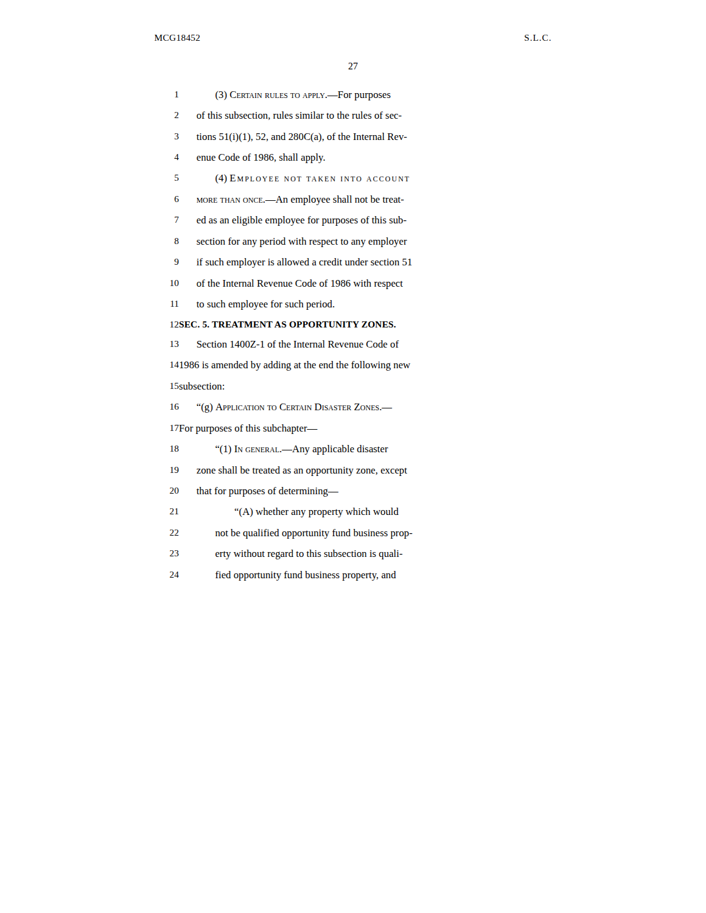MCG18452 S.L.C.
27
| 1 | (3) Certain rules to apply. —For purposes |
| 2 | of this subsection, rules similar to the rules of sec- |
| 3 | tions 51(i)(1), 52, and 280C(a), of the Internal Rev- |
| 4 | enue Code of 1986, shall apply. |
| 5 | (4) Employee not taken into account |
| 6 | more than once. —An employee shall not be treat- |
| 7 | ed as an eligible employee for purposes of this sub- |
| 8 | section for any period with respect to any employer |
| 9 | if such employer is allowed a credit under section 51 |
| 10 | of the Internal Revenue Code of 1986 with respect |
| 11 | to such employee for such period. |
| 12 | SEC. 5. TREATMENT AS OPPORTUNITY ZONES. |
| 13 | Section 1400Z-1 of the Internal Revenue Code of |
| 14 | 1986 is amended by adding at the end the following new |
| 15 | subsection: |
| 16 | “(g) Application to Certain Disaster Zones. — |
| 17 | For purposes of this subchapter— |
| 18 | “(1) In general. —Any applicable disaster |
| 19 | zone shall be treated as an opportunity zone, except |
| 20 | that for purposes of determining— |
| 21 | “(A) whether any property which would |
| 22 | not be qualified opportunity fund business prop- |
| 23 | erty without regard to this subsection is quali- |
| 24 | fied opportunity fund business property, and |